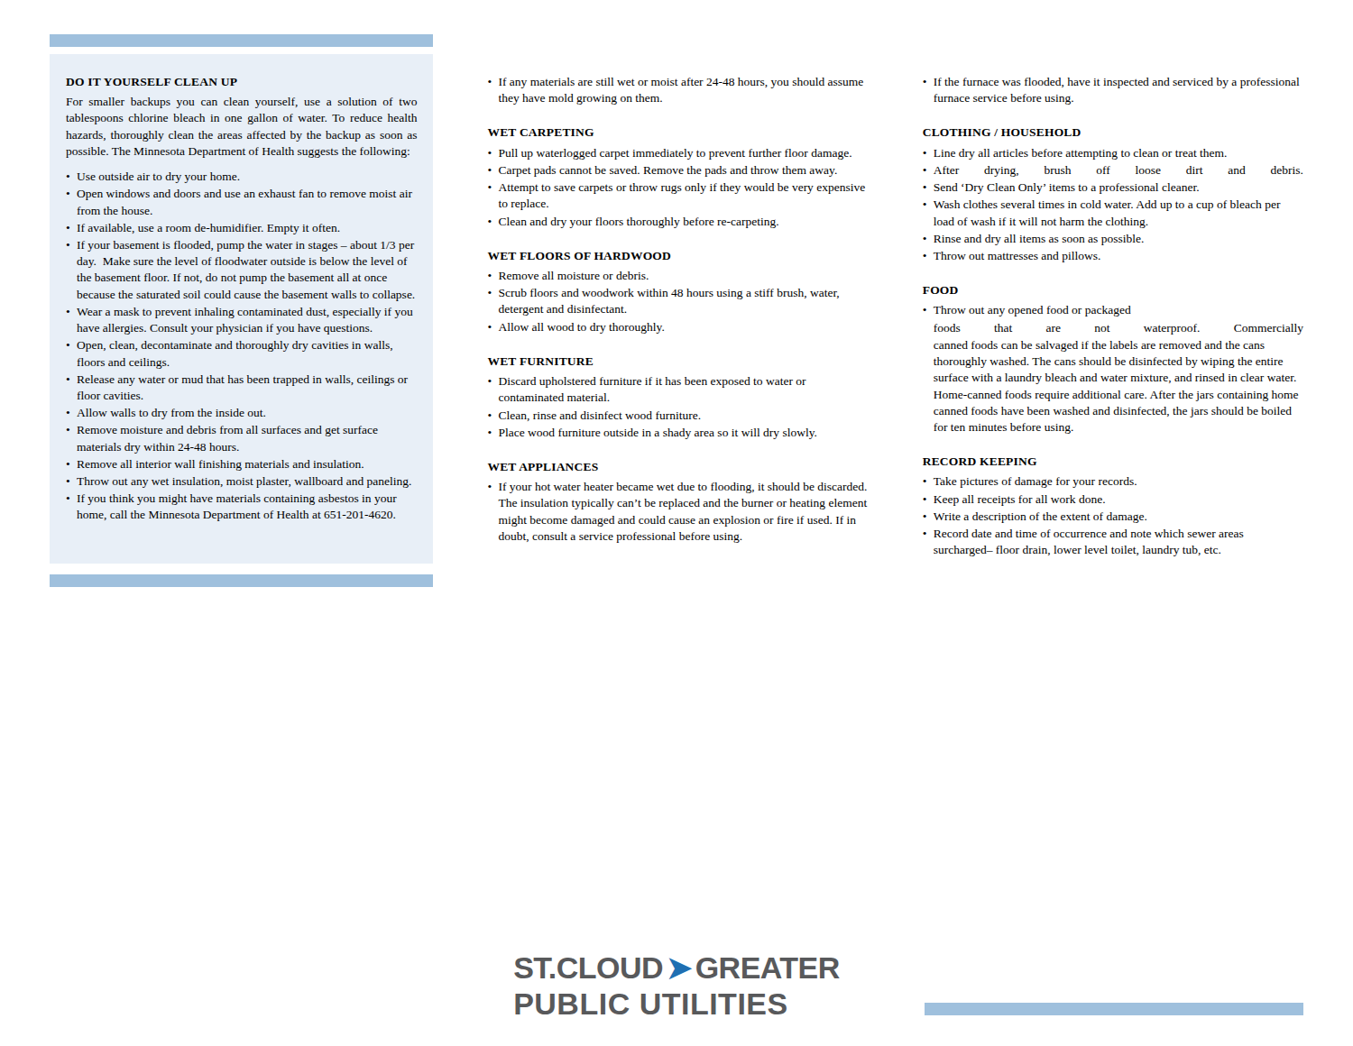DO IT YOURSELF CLEAN UP
For smaller backups you can clean yourself, use a solution of two tablespoons chlorine bleach in one gallon of water. To reduce health hazards, thoroughly clean the areas affected by the backup as soon as possible. The Minnesota Department of Health suggests the following:
Use outside air to dry your home.
Open windows and doors and use an exhaust fan to remove moist air from the house.
If available, use a room de-humidifier. Empty it often.
If your basement is flooded, pump the water in stages – about 1/3 per day. Make sure the level of floodwater outside is below the level of the basement floor. If not, do not pump the basement all at once because the saturated soil could cause the basement walls to collapse.
Wear a mask to prevent inhaling contaminated dust, especially if you have allergies. Consult your physician if you have questions.
Open, clean, decontaminate and thoroughly dry cavities in walls, floors and ceilings.
Release any water or mud that has been trapped in walls, ceilings or floor cavities.
Allow walls to dry from the inside out.
Remove moisture and debris from all surfaces and get surface materials dry within 24-48 hours.
Remove all interior wall finishing materials and insulation.
Throw out any wet insulation, moist plaster, wallboard and paneling.
If you think you might have materials containing asbestos in your home, call the Minnesota Department of Health at 651-201-4620.
If any materials are still wet or moist after 24-48 hours, you should assume they have mold growing on them.
WET CARPETING
Pull up waterlogged carpet immediately to prevent further floor damage.
Carpet pads cannot be saved. Remove the pads and throw them away.
Attempt to save carpets or throw rugs only if they would be very expensive to replace.
Clean and dry your floors thoroughly before re-carpeting.
WET FLOORS OF HARDWOOD
Remove all moisture or debris.
Scrub floors and woodwork within 48 hours using a stiff brush, water, detergent and disinfectant.
Allow all wood to dry thoroughly.
WET FURNITURE
Discard upholstered furniture if it has been exposed to water or contaminated material.
Clean, rinse and disinfect wood furniture.
Place wood furniture outside in a shady area so it will dry slowly.
WET APPLIANCES
If your hot water heater became wet due to flooding, it should be discarded. The insulation typically can’t be replaced and the burner or heating element might become damaged and could cause an explosion or fire if used. If in doubt, consult a service professional before using.
If the furnace was flooded, have it inspected and serviced by a professional furnace service before using.
CLOTHING / HOUSEHOLD
Line dry all articles before attempting to clean or treat them.
After drying, brush off loose dirt and debris.
Send ‘Dry Clean Only’ items to a professional cleaner.
Wash clothes several times in cold water. Add up to a cup of bleach per load of wash if it will not harm the clothing.
Rinse and dry all items as soon as possible.
Throw out mattresses and pillows.
FOOD
Throw out any opened food or packaged
foods that are not waterproof. Commercially
canned foods can be salvaged if the labels are removed and the cans thoroughly washed. The cans should be disinfected by wiping the entire surface with a laundry bleach and water mixture, and rinsed in clear water. Home-canned foods require additional care. After the jars containing home canned foods have been washed and disinfected, the jars should be boiled for ten minutes before using.
RECORD KEEPING
Take pictures of damage for your records.
Keep all receipts for all work done.
Write a description of the extent of damage.
Record date and time of occurrence and note which sewer areas surcharged– floor drain, lower level toilet, laundry tub, etc.
ST.CLOUD➤GREATER
PUBLIC UTILITIES